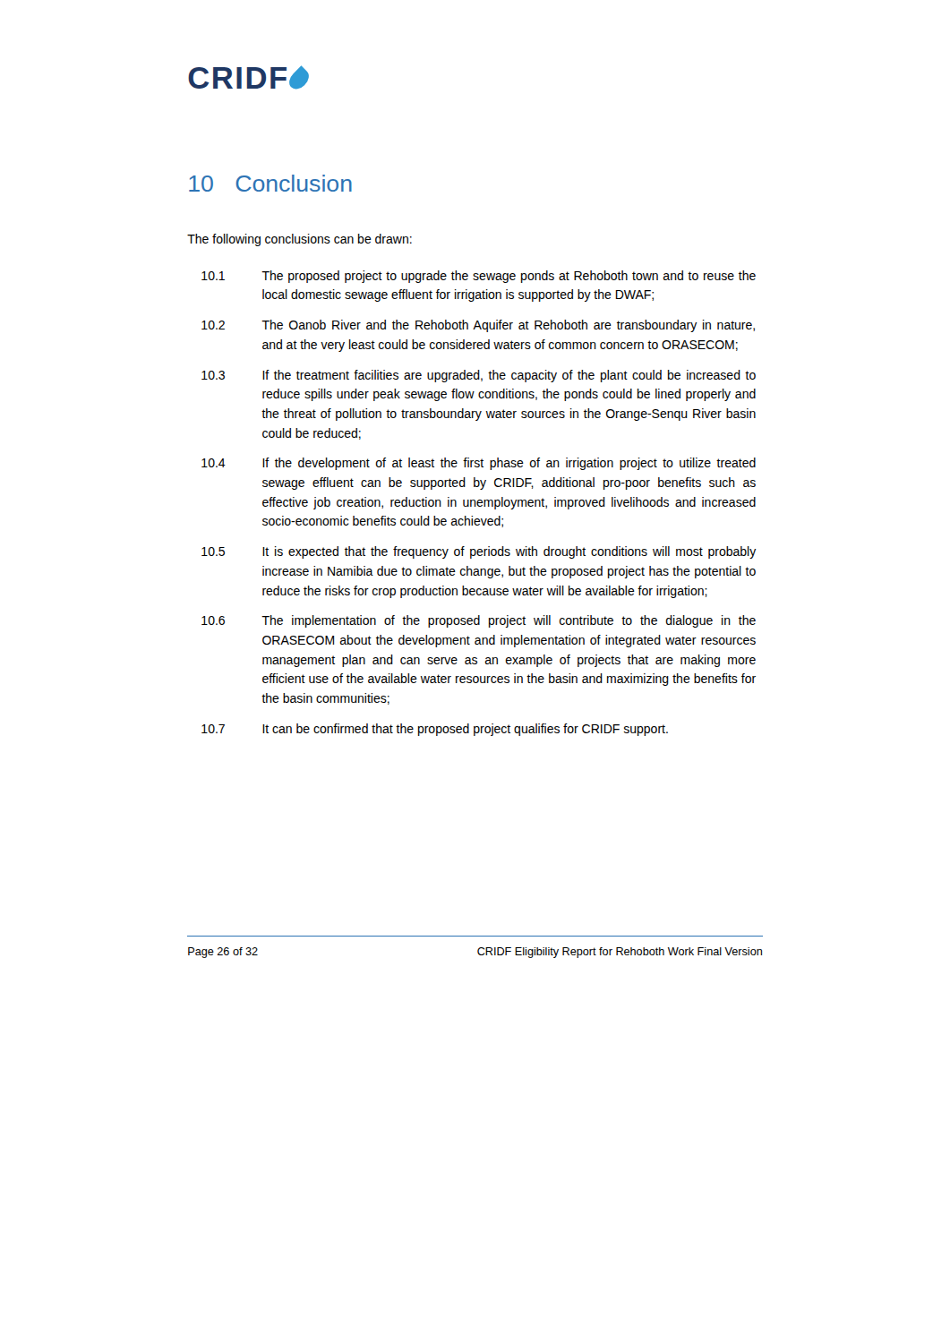CRIDF
10 Conclusion
The following conclusions can be drawn:
10.1 The proposed project to upgrade the sewage ponds at Rehoboth town and to reuse the local domestic sewage effluent for irrigation is supported by the DWAF;
10.2 The Oanob River and the Rehoboth Aquifer at Rehoboth are transboundary in nature, and at the very least could be considered waters of common concern to ORASECOM;
10.3 If the treatment facilities are upgraded, the capacity of the plant could be increased to reduce spills under peak sewage flow conditions, the ponds could be lined properly and the threat of pollution to transboundary water sources in the Orange-Senqu River basin could be reduced;
10.4 If the development of at least the first phase of an irrigation project to utilize treated sewage effluent can be supported by CRIDF, additional pro-poor benefits such as effective job creation, reduction in unemployment, improved livelihoods and increased socio-economic benefits could be achieved;
10.5 It is expected that the frequency of periods with drought conditions will most probably increase in Namibia due to climate change, but the proposed project has the potential to reduce the risks for crop production because water will be available for irrigation;
10.6 The implementation of the proposed project will contribute to the dialogue in the ORASECOM about the development and implementation of integrated water resources management plan and can serve as an example of projects that are making more efficient use of the available water resources in the basin and maximizing the benefits for the basin communities;
10.7 It can be confirmed that the proposed project qualifies for CRIDF support.
Page 26 of 32 CRIDF Eligibility Report for Rehoboth Work Final Version